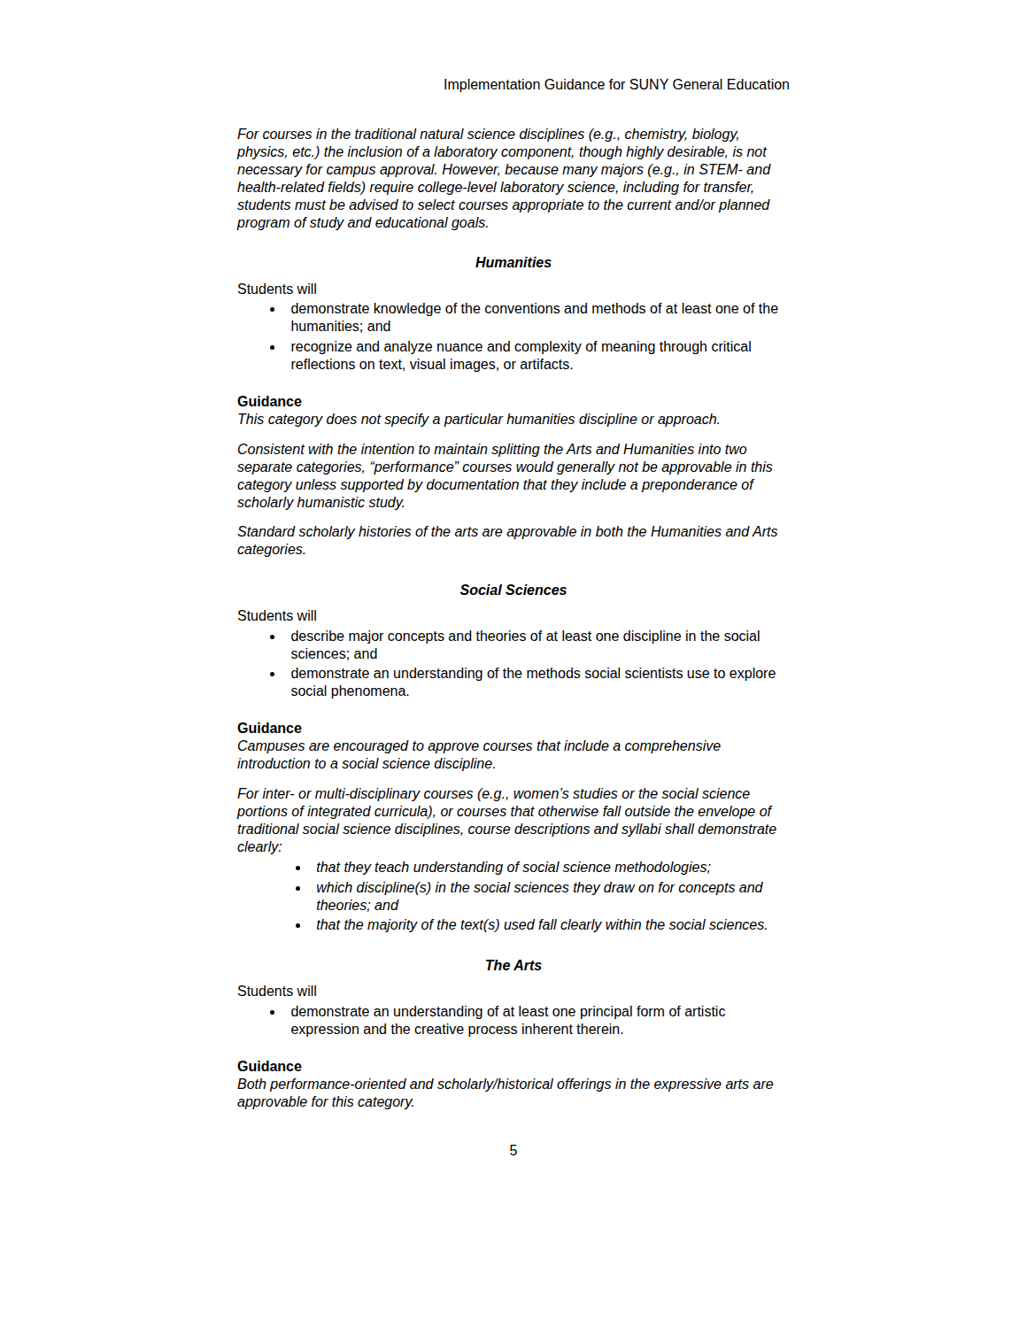Implementation Guidance for SUNY General Education
For courses in the traditional natural science disciplines (e.g., chemistry, biology, physics, etc.) the inclusion of a laboratory component, though highly desirable, is not necessary for campus approval. However, because many majors (e.g., in STEM- and health-related fields) require college-level laboratory science, including for transfer, students must be advised to select courses appropriate to the current and/or planned program of study and educational goals.
Humanities
Students will
demonstrate knowledge of the conventions and methods of at least one of the humanities; and
recognize and analyze nuance and complexity of meaning through critical reflections on text, visual images, or artifacts.
Guidance
This category does not specify a particular humanities discipline or approach.
Consistent with the intention to maintain splitting the Arts and Humanities into two separate categories, “performance” courses would generally not be approvable in this category unless supported by documentation that they include a preponderance of scholarly humanistic study.
Standard scholarly histories of the arts are approvable in both the Humanities and Arts categories.
Social Sciences
Students will
describe major concepts and theories of at least one discipline in the social sciences; and
demonstrate an understanding of the methods social scientists use to explore social phenomena.
Guidance
Campuses are encouraged to approve courses that include a comprehensive introduction to a social science discipline.
For inter- or multi-disciplinary courses (e.g., women’s studies or the social science portions of integrated curricula), or courses that otherwise fall outside the envelope of traditional social science disciplines, course descriptions and syllabi shall demonstrate clearly:
that they teach understanding of social science methodologies;
which discipline(s) in the social sciences they draw on for concepts and theories; and
that the majority of the text(s) used fall clearly within the social sciences.
The Arts
Students will
demonstrate an understanding of at least one principal form of artistic expression and the creative process inherent therein.
Guidance
Both performance-oriented and scholarly/historical offerings in the expressive arts are approvable for this category.
5